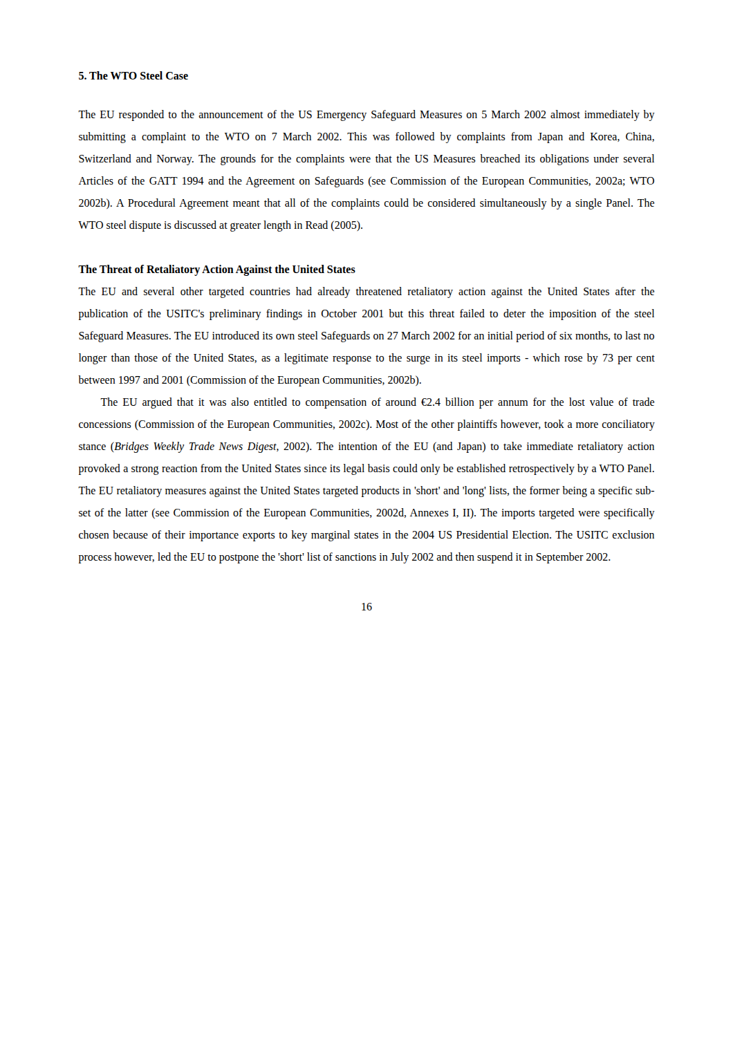5. The WTO Steel Case
The EU responded to the announcement of the US Emergency Safeguard Measures on 5 March 2002 almost immediately by submitting a complaint to the WTO on 7 March 2002. This was followed by complaints from Japan and Korea, China, Switzerland and Norway. The grounds for the complaints were that the US Measures breached its obligations under several Articles of the GATT 1994 and the Agreement on Safeguards (see Commission of the European Communities, 2002a; WTO 2002b). A Procedural Agreement meant that all of the complaints could be considered simultaneously by a single Panel. The WTO steel dispute is discussed at greater length in Read (2005).
The Threat of Retaliatory Action Against the United States
The EU and several other targeted countries had already threatened retaliatory action against the United States after the publication of the USITC's preliminary findings in October 2001 but this threat failed to deter the imposition of the steel Safeguard Measures. The EU introduced its own steel Safeguards on 27 March 2002 for an initial period of six months, to last no longer than those of the United States, as a legitimate response to the surge in its steel imports - which rose by 73 per cent between 1997 and 2001 (Commission of the European Communities, 2002b).
The EU argued that it was also entitled to compensation of around €2.4 billion per annum for the lost value of trade concessions (Commission of the European Communities, 2002c). Most of the other plaintiffs however, took a more conciliatory stance (Bridges Weekly Trade News Digest, 2002). The intention of the EU (and Japan) to take immediate retaliatory action provoked a strong reaction from the United States since its legal basis could only be established retrospectively by a WTO Panel. The EU retaliatory measures against the United States targeted products in 'short' and 'long' lists, the former being a specific sub-set of the latter (see Commission of the European Communities, 2002d, Annexes I, II). The imports targeted were specifically chosen because of their importance exports to key marginal states in the 2004 US Presidential Election. The USITC exclusion process however, led the EU to postpone the 'short' list of sanctions in July 2002 and then suspend it in September 2002.
16